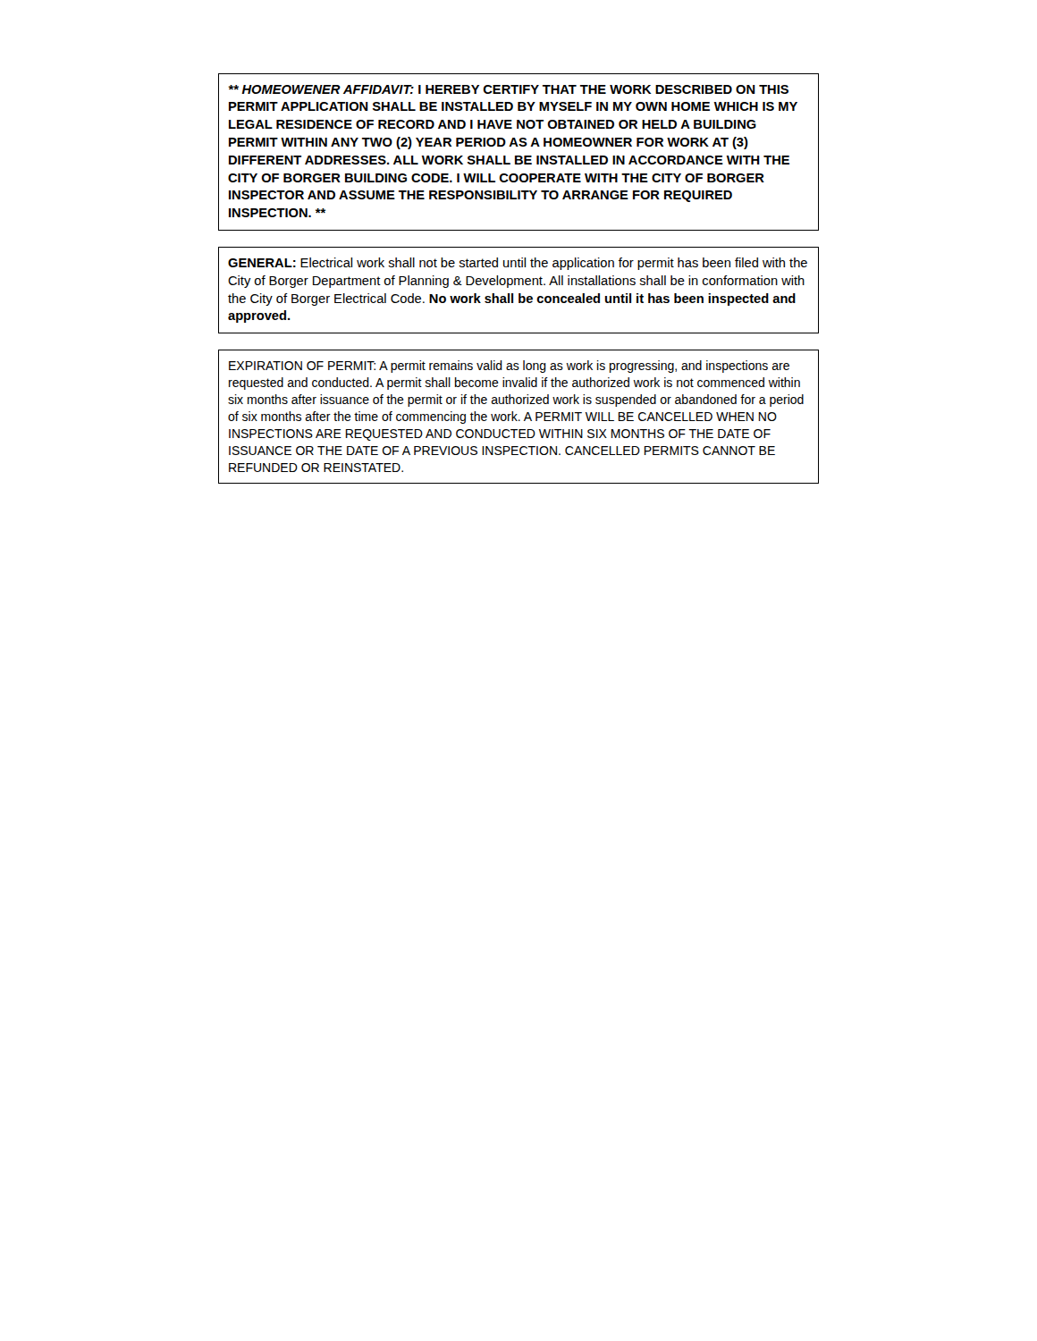** HOMEOWENER AFFIDAVIT: I HEREBY CERTIFY THAT THE WORK DESCRIBED ON THIS PERMIT APPLICATION SHALL BE INSTALLED BY MYSELF IN MY OWN HOME WHICH IS MY LEGAL RESIDENCE OF RECORD AND I HAVE NOT OBTAINED OR HELD A BUILDING PERMIT WITHIN ANY TWO (2) YEAR PERIOD AS A HOMEOWNER FOR WORK AT (3) DIFFERENT ADDRESSES. ALL WORK SHALL BE INSTALLED IN ACCORDANCE WITH THE CITY OF BORGER BUILDING CODE. I WILL COOPERATE WITH THE CITY OF BORGER INSPECTOR AND ASSUME THE RESPONSIBILITY TO ARRANGE FOR REQUIRED INSPECTION. **
GENERAL: Electrical work shall not be started until the application for permit has been filed with the City of Borger Department of Planning & Development. All installations shall be in conformation with the City of Borger Electrical Code. No work shall be concealed until it has been inspected and approved.
EXPIRATION OF PERMIT: A permit remains valid as long as work is progressing, and inspections are requested and conducted. A permit shall become invalid if the authorized work is not commenced within six months after issuance of the permit or if the authorized work is suspended or abandoned for a period of six months after the time of commencing the work. A PERMIT WILL BE CANCELLED WHEN NO INSPECTIONS ARE REQUESTED AND CONDUCTED WITHIN SIX MONTHS OF THE DATE OF ISSUANCE OR THE DATE OF A PREVIOUS INSPECTION. CANCELLED PERMITS CANNOT BE REFUNDED OR REINSTATED.